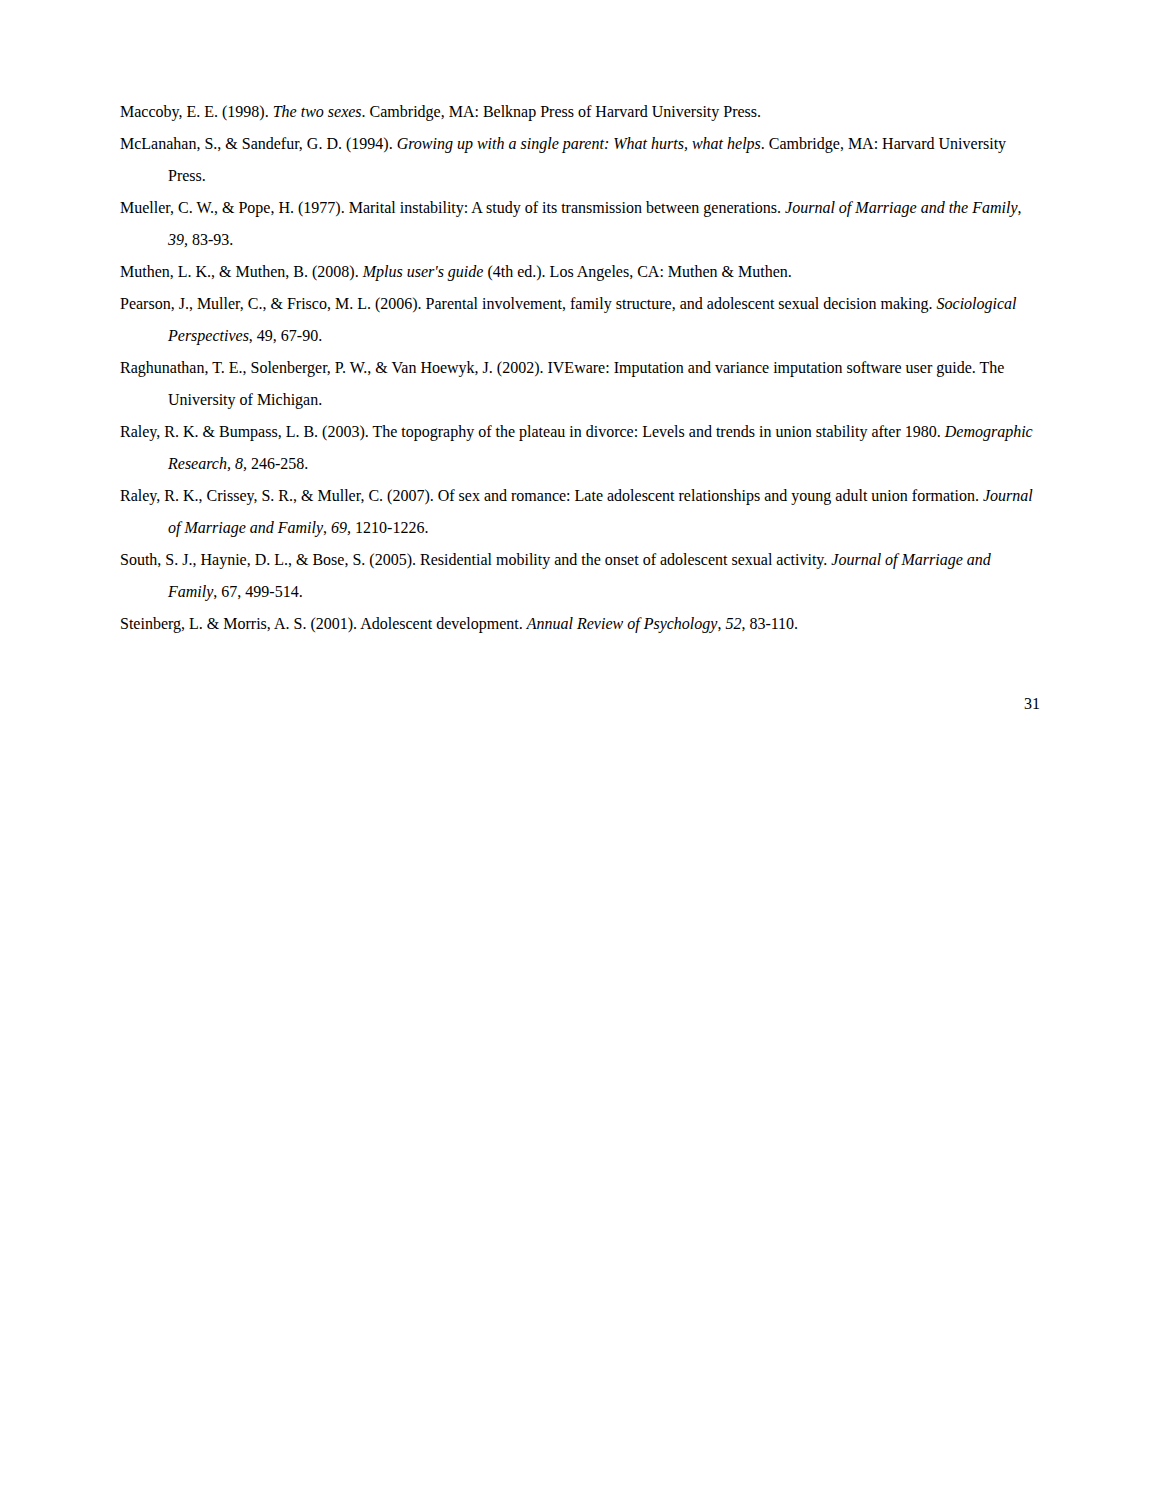Maccoby, E. E. (1998). The two sexes. Cambridge, MA: Belknap Press of Harvard University Press.
McLanahan, S., & Sandefur, G. D. (1994). Growing up with a single parent: What hurts, what helps. Cambridge, MA: Harvard University Press.
Mueller, C. W., & Pope, H. (1977). Marital instability: A study of its transmission between generations. Journal of Marriage and the Family, 39, 83-93.
Muthen, L. K., & Muthen, B. (2008). Mplus user's guide (4th ed.). Los Angeles, CA: Muthen & Muthen.
Pearson, J., Muller, C., & Frisco, M. L. (2006). Parental involvement, family structure, and adolescent sexual decision making. Sociological Perspectives, 49, 67-90.
Raghunathan, T. E., Solenberger, P. W., & Van Hoewyk, J. (2002). IVEware: Imputation and variance imputation software user guide. The University of Michigan.
Raley, R. K. & Bumpass, L. B. (2003). The topography of the plateau in divorce: Levels and trends in union stability after 1980. Demographic Research, 8, 246-258.
Raley, R. K., Crissey, S. R., & Muller, C. (2007). Of sex and romance: Late adolescent relationships and young adult union formation. Journal of Marriage and Family, 69, 1210-1226.
South, S. J., Haynie, D. L., & Bose, S. (2005). Residential mobility and the onset of adolescent sexual activity. Journal of Marriage and Family, 67, 499-514.
Steinberg, L. & Morris, A. S. (2001). Adolescent development. Annual Review of Psychology, 52, 83-110.
31